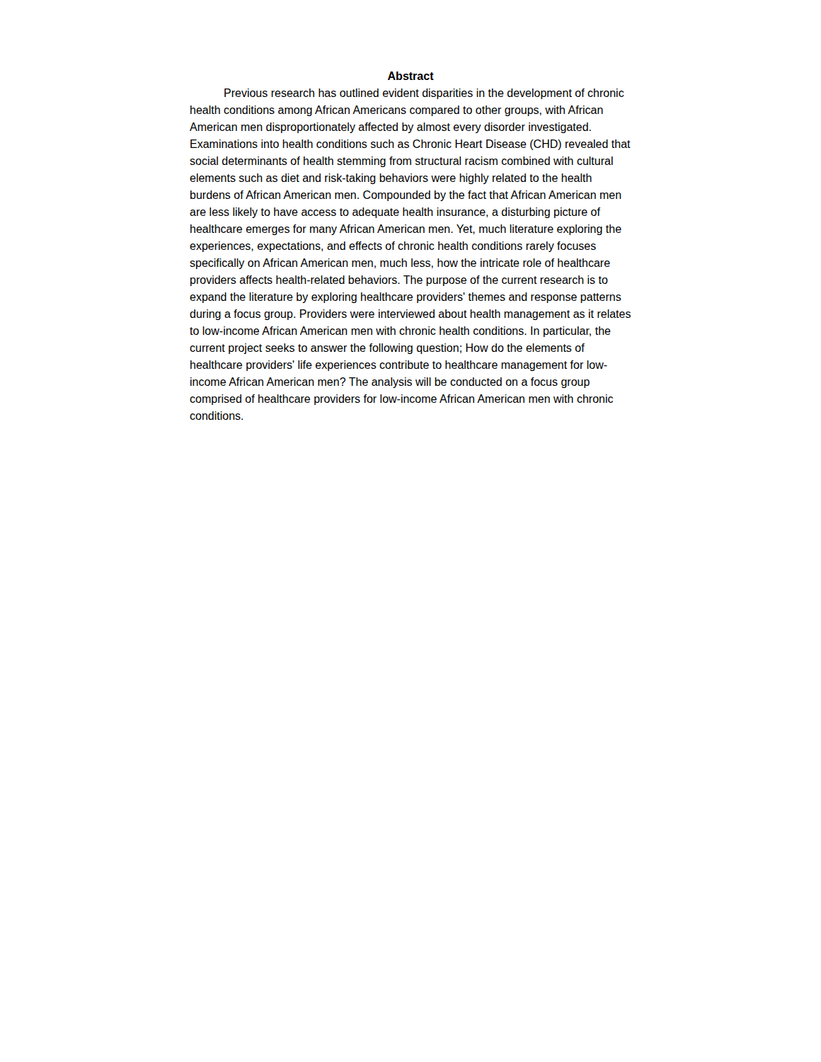Abstract
Previous research has outlined evident disparities in the development of chronic health conditions among African Americans compared to other groups, with African American men disproportionately affected by almost every disorder investigated. Examinations into health conditions such as Chronic Heart Disease (CHD) revealed that social determinants of health stemming from structural racism combined with cultural elements such as diet and risk-taking behaviors were highly related to the health burdens of African American men. Compounded by the fact that African American men are less likely to have access to adequate health insurance, a disturbing picture of healthcare emerges for many African American men. Yet, much literature exploring the experiences, expectations, and effects of chronic health conditions rarely focuses specifically on African American men, much less, how the intricate role of healthcare providers affects health-related behaviors. The purpose of the current research is to expand the literature by exploring healthcare providers' themes and response patterns during a focus group. Providers were interviewed about health management as it relates to low-income African American men with chronic health conditions. In particular, the current project seeks to answer the following question; How do the elements of healthcare providers' life experiences contribute to healthcare management for low-income African American men? The analysis will be conducted on a focus group comprised of healthcare providers for low-income African American men with chronic conditions.